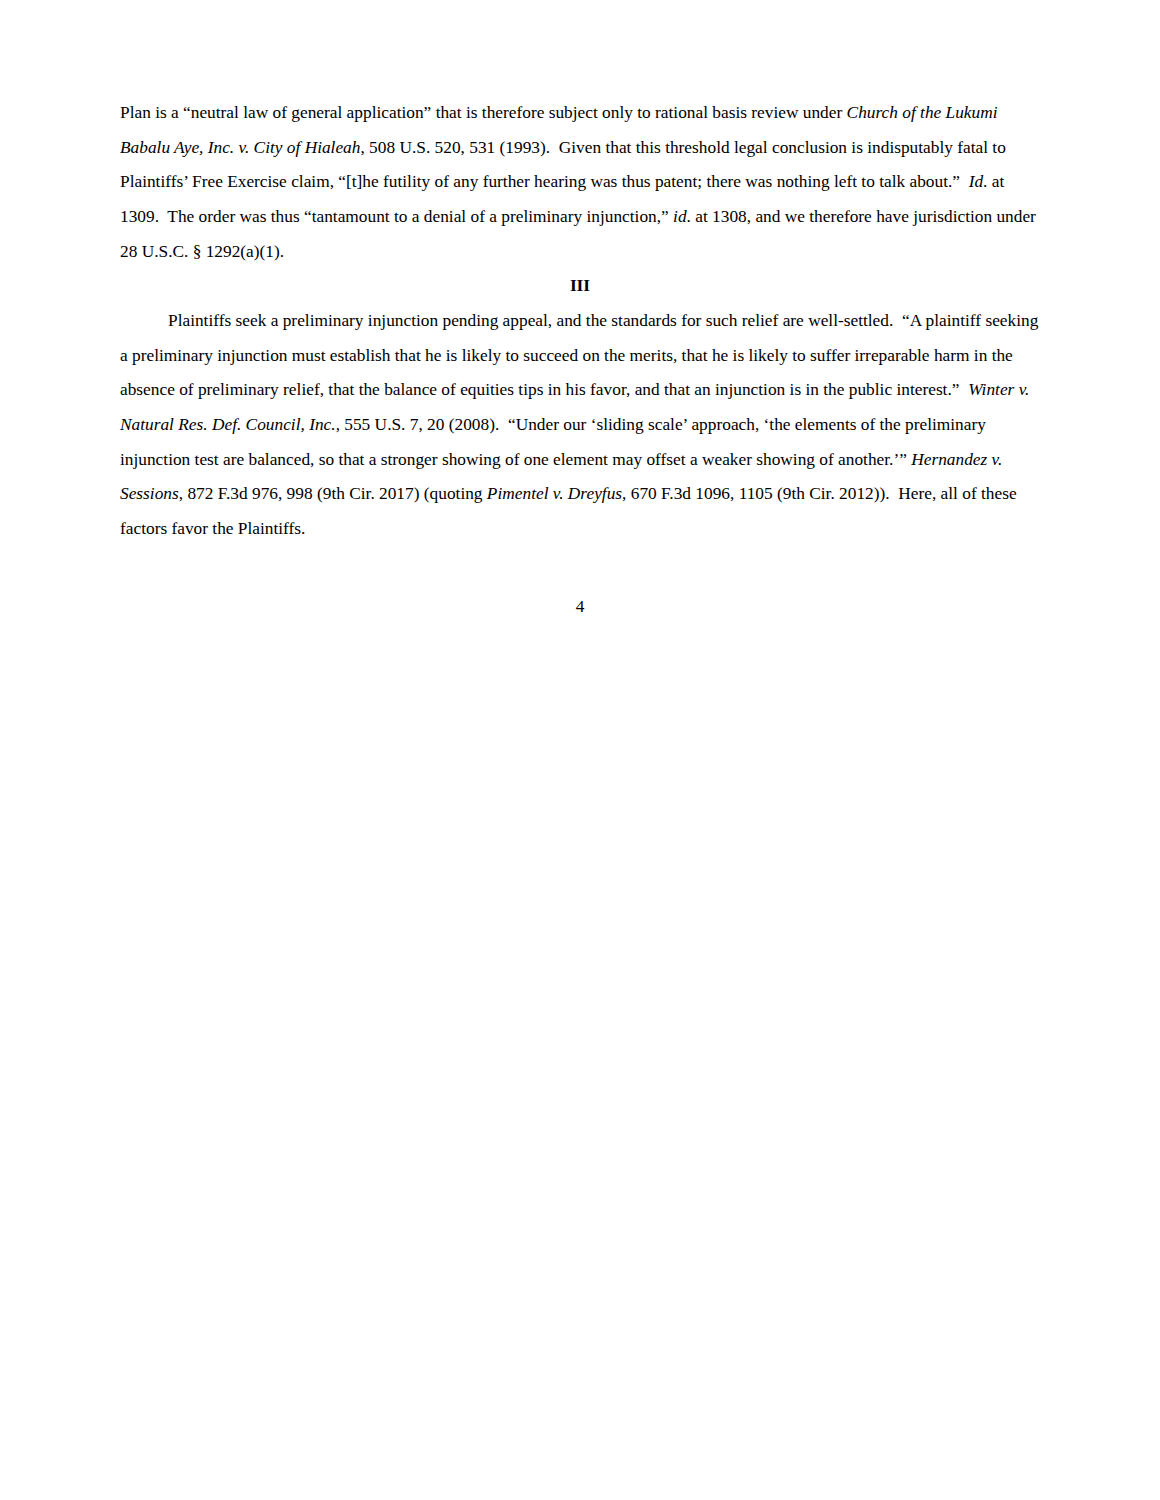Plan is a “neutral law of general application” that is therefore subject only to rational basis review under Church of the Lukumi Babalu Aye, Inc. v. City of Hialeah, 508 U.S. 520, 531 (1993). Given that this threshold legal conclusion is indisputably fatal to Plaintiffs’ Free Exercise claim, “[t]he futility of any further hearing was thus patent; there was nothing left to talk about.” Id. at 1309. The order was thus “tantamount to a denial of a preliminary injunction,” id. at 1308, and we therefore have jurisdiction under 28 U.S.C. § 1292(a)(1).
III
Plaintiffs seek a preliminary injunction pending appeal, and the standards for such relief are well-settled. “A plaintiff seeking a preliminary injunction must establish that he is likely to succeed on the merits, that he is likely to suffer irreparable harm in the absence of preliminary relief, that the balance of equities tips in his favor, and that an injunction is in the public interest.” Winter v. Natural Res. Def. Council, Inc., 555 U.S. 7, 20 (2008). “Under our ‘sliding scale’ approach, ‘the elements of the preliminary injunction test are balanced, so that a stronger showing of one element may offset a weaker showing of another.’” Hernandez v. Sessions, 872 F.3d 976, 998 (9th Cir. 2017) (quoting Pimentel v. Dreyfus, 670 F.3d 1096, 1105 (9th Cir. 2012)). Here, all of these factors favor the Plaintiffs.
4